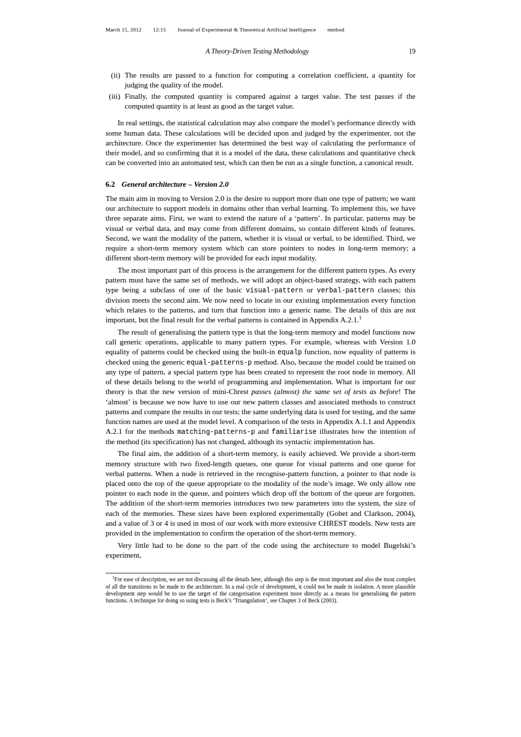March 15, 201212:15 Journal of Experimental & Theoretical Artificial Intelligence method
A Theory-Driven Testing Methodology 19
(ii) The results are passed to a function for computing a correlation coefficient, a quantity for judging the quality of the model.
(iii) Finally, the computed quantity is compared against a target value. The test passes if the computed quantity is at least as good as the target value.
In real settings, the statistical calculation may also compare the model’s performance directly with some human data. These calculations will be decided upon and judged by the experimenter, not the architecture. Once the experimenter has determined the best way of calculating the performance of their model, and so confirming that it is a model of the data, these calculations and quantitative check can be converted into an automated test, which can then be run as a single function, a canonical result.
6.2 General architecture – Version 2.0
The main aim in moving to Version 2.0 is the desire to support more than one type of pattern; we want our architecture to support models in domains other than verbal learning. To implement this, we have three separate aims. First, we want to extend the nature of a ‘pattern’. In particular, patterns may be visual or verbal data, and may come from different domains, so contain different kinds of features. Second, we want the modality of the pattern, whether it is visual or verbal, to be identified. Third, we require a short-term memory system which can store pointers to nodes in long-term memory; a different short-term memory will be provided for each input modality.
The most important part of this process is the arrangement for the different pattern types. As every pattern must have the same set of methods, we will adopt an object-based strategy, with each pattern type being a subclass of one of the basic visual-pattern or verbal-pattern classes; this division meets the second aim. We now need to locate in our existing implementation every function which relates to the patterns, and turn that function into a generic name. The details of this are not important, but the final result for the verbal patterns is contained in Appendix A.2.1.1
The result of generalising the pattern type is that the long-term memory and model functions now call generic operations, applicable to many pattern types. For example, whereas with Version 1.0 equality of patterns could be checked using the built-in equalp function, now equality of patterns is checked using the generic equal-patterns-p method. Also, because the model could be trained on any type of pattern, a special pattern type has been created to represent the root node in memory. All of these details belong to the world of programming and implementation. What is important for our theory is that the new version of mini-Chrest passes (almost) the same set of tests as before! The ‘almost’ is because we now have to use our new pattern classes and associated methods to construct patterns and compare the results in our tests; the same underlying data is used for testing, and the same function names are used at the model level. A comparison of the tests in Appendix A.1.1 and Appendix A.2.1 for the methods matching-patterns-p and familiarise illustrates how the intention of the method (its specification) has not changed, although its syntactic implementation has.
The final aim, the addition of a short-term memory, is easily achieved. We provide a short-term memory structure with two fixed-length queues, one queue for visual patterns and one queue for verbal patterns. When a node is retrieved in the recognise-pattern function, a pointer to that node is placed onto the top of the queue appropriate to the modality of the node’s image. We only allow one pointer to each node in the queue, and pointers which drop off the bottom of the queue are forgotten. The addition of the short-term memories introduces two new parameters into the system, the size of each of the memories. These sizes have been explored experimentally (Gobet and Clarkson, 2004), and a value of 3 or 4 is used in most of our work with more extensive CHREST models. New tests are provided in the implementation to confirm the operation of the short-term memory.
Very little had to be done to the part of the code using the architecture to model Bugelski’s experiment,
1For ease of description, we are not discussing all the details here, although this step is the most important and also the most complex of all the transitions to be made to the architecture. In a real cycle of development, it could not be made in isolation. A more plausible development step would be to use the target of the categorisation experiment more directly as a means for generalising the pattern functions. A technique for doing so using tests is Beck’s ‘Triangulation’, see Chapter 3 of Beck (2003).